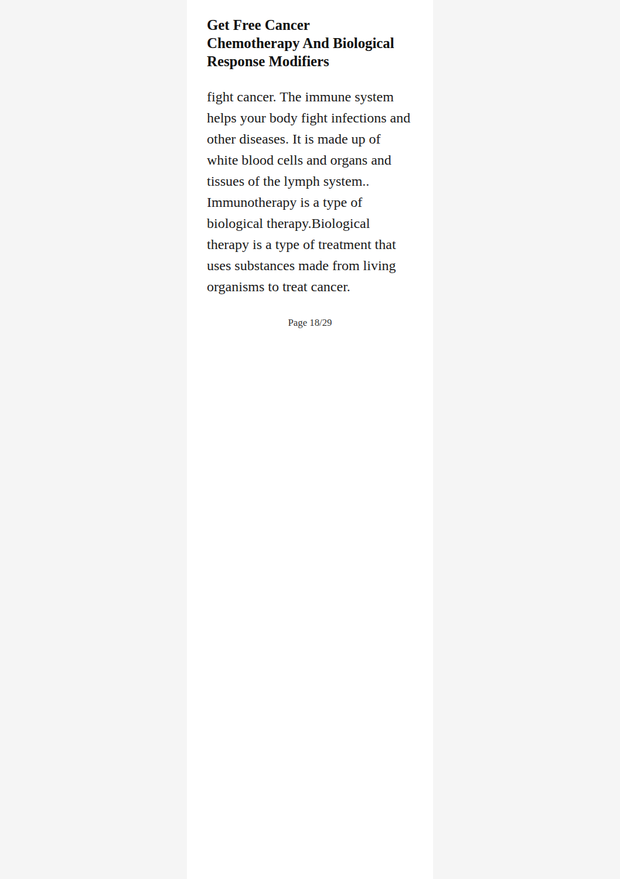Get Free Cancer Chemotherapy And Biological Response Modifiers
fight cancer. The immune system helps your body fight infections and other diseases. It is made up of white blood cells and organs and tissues of the lymph system.. Immunotherapy is a type of biological therapy.Biological therapy is a type of treatment that uses substances made from living organisms to treat cancer.
Page 18/29